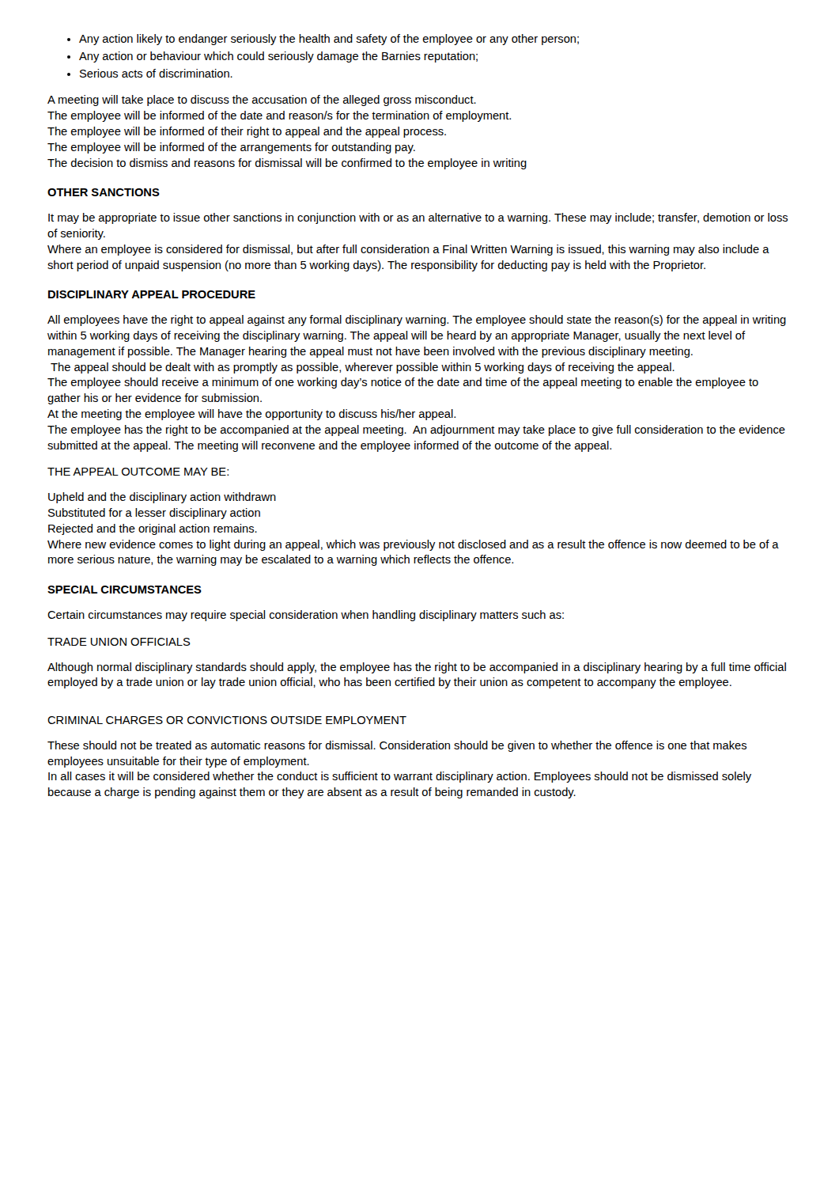Any action likely to endanger seriously the health and safety of the employee or any other person;
Any action or behaviour which could seriously damage the Barnies reputation;
Serious acts of discrimination.
A meeting will take place to discuss the accusation of the alleged gross misconduct.
The employee will be informed of the date and reason/s for the termination of employment.
The employee will be informed of their right to appeal and the appeal process.
The employee will be informed of the arrangements for outstanding pay.
The decision to dismiss and reasons for dismissal will be confirmed to the employee in writing
OTHER SANCTIONS
It may be appropriate to issue other sanctions in conjunction with or as an alternative to a warning. These may include; transfer, demotion or loss of seniority.
Where an employee is considered for dismissal, but after full consideration a Final Written Warning is issued, this warning may also include a short period of unpaid suspension (no more than 5 working days). The responsibility for deducting pay is held with the Proprietor.
DISCIPLINARY APPEAL PROCEDURE
All employees have the right to appeal against any formal disciplinary warning. The employee should state the reason(s) for the appeal in writing within 5 working days of receiving the disciplinary warning. The appeal will be heard by an appropriate Manager, usually the next level of management if possible. The Manager hearing the appeal must not have been involved with the previous disciplinary meeting.
The appeal should be dealt with as promptly as possible, wherever possible within 5 working days of receiving the appeal.
The employee should receive a minimum of one working day’s notice of the date and time of the appeal meeting to enable the employee to gather his or her evidence for submission.
At the meeting the employee will have the opportunity to discuss his/her appeal.
The employee has the right to be accompanied at the appeal meeting. An adjournment may take place to give full consideration to the evidence submitted at the appeal. The meeting will reconvene and the employee informed of the outcome of the appeal.
THE APPEAL OUTCOME MAY BE:
Upheld and the disciplinary action withdrawn
Substituted for a lesser disciplinary action
Rejected and the original action remains.
Where new evidence comes to light during an appeal, which was previously not disclosed and as a result the offence is now deemed to be of a more serious nature, the warning may be escalated to a warning which reflects the offence.
SPECIAL CIRCUMSTANCES
Certain circumstances may require special consideration when handling disciplinary matters such as:
TRADE UNION OFFICIALS
Although normal disciplinary standards should apply, the employee has the right to be accompanied in a disciplinary hearing by a full time official employed by a trade union or lay trade union official, who has been certified by their union as competent to accompany the employee.
CRIMINAL CHARGES OR CONVICTIONS OUTSIDE EMPLOYMENT
These should not be treated as automatic reasons for dismissal. Consideration should be given to whether the offence is one that makes employees unsuitable for their type of employment.
In all cases it will be considered whether the conduct is sufficient to warrant disciplinary action. Employees should not be dismissed solely because a charge is pending against them or they are absent as a result of being remanded in custody.